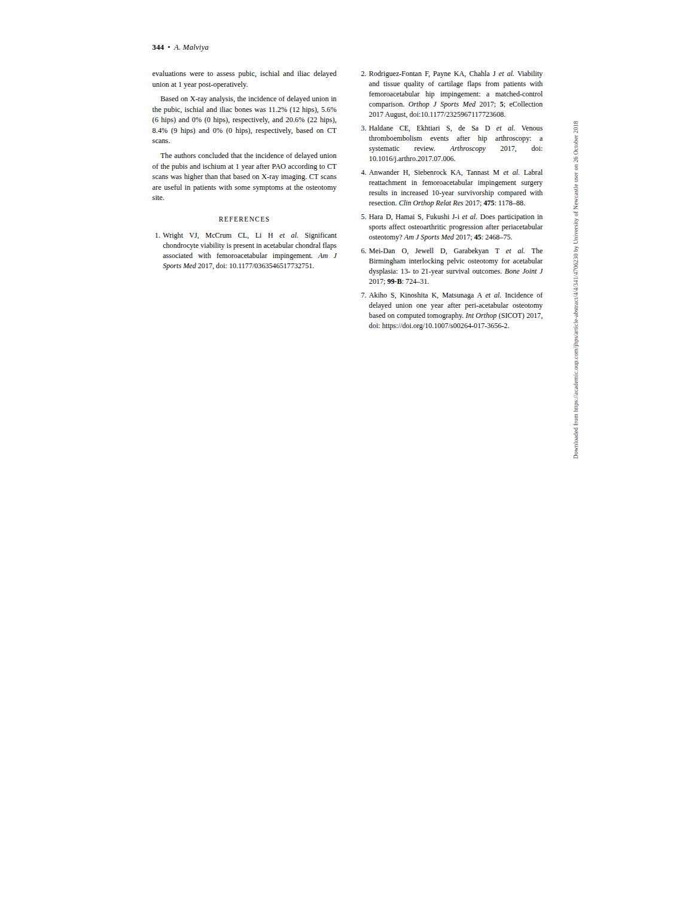344•A. Malviya
evaluations were to assess pubic, ischial and iliac delayed union at 1 year post-operatively.
Based on X-ray analysis, the incidence of delayed union in the pubic, ischial and iliac bones was 11.2% (12 hips), 5.6% (6 hips) and 0% (0 hips), respectively, and 20.6% (22 hips), 8.4% (9 hips) and 0% (0 hips), respectively, based on CT scans.
The authors concluded that the incidence of delayed union of the pubis and ischium at 1 year after PAO according to CT scans was higher than that based on X-ray imaging. CT scans are useful in patients with some symptoms at the osteotomy site.
References
Wright VJ, McCrum CL, Li H et al. Significant chondrocyte viability is present in acetabular chondral flaps associated with femoroacetabular impingement. Am J Sports Med 2017, doi: 10.1177/0363546517732751.
Rodriguez-Fontan F, Payne KA, Chahla J et al. Viability and tissue quality of cartilage flaps from patients with femoroacetabular hip impingement: a matched-control comparison. Orthop J Sports Med 2017; 5; eCollection 2017 August, doi:10.1177/2325967117723608.
Haldane CE, Ekhtiari S, de Sa D et al. Venous thromboembolism events after hip arthroscopy: a systematic review. Arthroscopy 2017, doi: 10.1016/j.arthro.2017.07.006.
Anwander H, Siebenrock KA, Tannast M et al. Labral reattachment in femoroacetabular impingement surgery results in increased 10-year survivorship compared with resection. Clin Orthop Relat Res 2017; 475: 1178–88.
Hara D, Hamai S, Fukushi J-i et al. Does participation in sports affect osteoarthritic progression after periacetabular osteotomy? Am J Sports Med 2017; 45: 2468–75.
Mei-Dan O, Jewell D, Garabekyan T et al. The Birmingham interlocking pelvic osteotomy for acetabular dysplasia: 13- to 21-year survival outcomes. Bone Joint J 2017; 99-B: 724–31.
Akiho S, Kinoshita K, Matsunaga A et al. Incidence of delayed union one year after peri-acetabular osteotomy based on computed tomography. Int Orthop (SICOT) 2017, doi: https://doi.org/10.1007/s00264-017-3656-2.
Downloaded from https://academic.oup.com/jhps/article-abstract/4/4/341/4706230 by University of Newcastle user on 26 October 2018